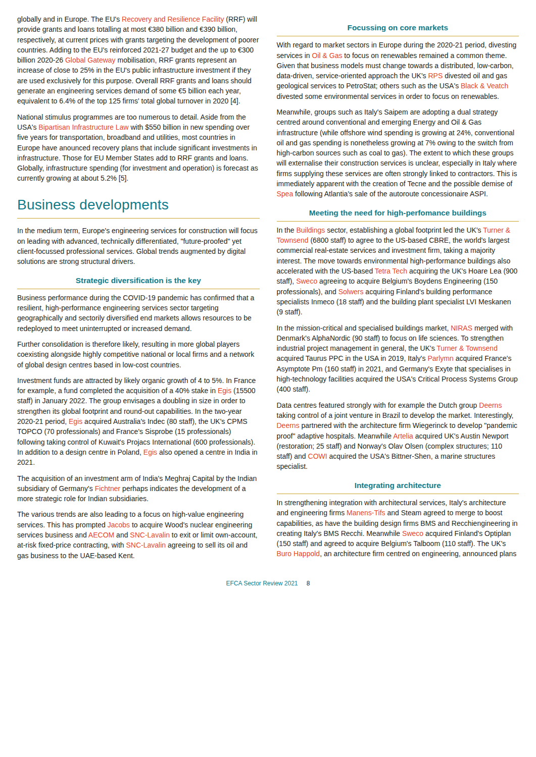globally and in Europe. The EU's Recovery and Resilience Facility (RRF) will provide grants and loans totalling at most €380 billion and €390 billion, respectively, at current prices with grants targeting the development of poorer countries. Adding to the EU's reinforced 2021-27 budget and the up to €300 billion 2020-26 Global Gateway mobilisation, RRF grants represent an increase of close to 25% in the EU's public infrastructure investment if they are used exclusively for this purpose. Overall RRF grants and loans should generate an engineering services demand of some €5 billion each year, equivalent to 6.4% of the top 125 firms' total global turnover in 2020 [4].
National stimulus programmes are too numerous to detail. Aside from the USA's Bipartisan Infrastructure Law with $550 billion in new spending over five years for transportation, broadband and utilities, most countries in Europe have anounced recovery plans that include significant investments in infrastructure. Those for EU Member States add to RRF grants and loans. Globally, infrastructure spending (for investment and operation) is forecast as currently growing at about 5.2% [5].
Business developments
In the medium term, Europe's engineering services for construction will focus on leading with advanced, technically differentiated, "future-proofed" yet client-focussed professional services. Global trends augmented by digital solutions are strong structural drivers.
Strategic diversification is the key
Business performance during the COVID-19 pandemic has confirmed that a resilient, high-performance engineering services sector targeting geographically and sectorily diversified end markets allows resources to be redeployed to meet uninterrupted or increased demand.
Further consolidation is therefore likely, resulting in more global players coexisting alongside highly competitive national or local firms and a network of global design centres based in low-cost countries.
Investment funds are attracted by likely organic growth of 4 to 5%. In France for example, a fund completed the acquisition of a 40% stake in Egis (15500 staff) in January 2022. The group envisages a doubling in size in order to strengthen its global footprint and round-out capabilities. In the two-year 2020-21 period, Egis acquired Australia's Indec (80 staff), the UK's CPMS TOPCO (70 professionals) and France's Sisprobe (15 professionals) following taking control of Kuwait's Projacs International (600 professionals). In addition to a design centre in Poland, Egis also opened a centre in India in 2021.
The acquisition of an investment arm of India's Meghraj Capital by the Indian subsidiary of Germany's Fichtner perhaps indicates the development of a more strategic role for Indian subsidiaries.
The various trends are also leading to a focus on high-value engineering services. This has prompted Jacobs to acquire Wood's nuclear engineering services business and AECOM and SNC-Lavalin to exit or limit own-account, at-risk fixed-price contracting, with SNC-Lavalin agreeing to sell its oil and gas business to the UAE-based Kent.
Focussing on core markets
With regard to market sectors in Europe during the 2020-21 period, divesting services in Oil & Gas to focus on renewables remained a common theme. Given that business models must change towards a distributed, low-carbon, data-driven, service-oriented approach the UK's RPS divested oil and gas geological services to PetroStat; others such as the USA's Black & Veatch divested some environmental services in order to focus on renewables.
Meanwhile, groups such as Italy's Saipem are adopting a dual strategy centred around conventional and emerging Energy and Oil & Gas infrastructure (while offshore wind spending is growing at 24%, conventional oil and gas spending is nonetheless growing at 7% owing to the switch from high-carbon sources such as coal to gas). The extent to which these groups will externalise their construction services is unclear, especially in Italy where firms supplying these services are often strongly linked to contractors. This is immediately apparent with the creation of Tecne and the possible demise of Spea following Atlantia's sale of the autoroute concessionaire ASPI.
Meeting the need for high-perfomance buildings
In the Buildings sector, establishing a global footprint led the UK's Turner & Townsend (6800 staff) to agree to the US-based CBRE, the world's largest commercial real-estate services and investment firm, taking a majority interest. The move towards environmental high-performance buildings also accelerated with the US-based Tetra Tech acquiring the UK's Hoare Lea (900 staff), Sweco agreeing to acquire Belgium's Boydens Engineering (150 professionals), and Solwers acquiring Finland's building performance specialists Inmeco (18 staff) and the building plant specialist LVI Meskanen (9 staff).
In the mission-critical and specialised buildings market, NIRAS merged with Denmark's AlphaNordic (90 staff) to focus on life sciences. To strengthen industrial project management in general, the UK's Turner & Townsend acquired Taurus PPC in the USA in 2019, Italy's Parlymn acquired France's Asymptote Pm (160 staff) in 2021, and Germany's Exyte that specialises in high-technology facilities acquired the USA's Critical Process Systems Group (400 staff).
Data centres featured strongly with for example the Dutch group Deerns taking control of a joint venture in Brazil to develop the market. Interestingly, Deerns partnered with the architecture firm Wiegerinck to develop "pandemic proof" adaptive hospitals. Meanwhile Artelia acquired UK's Austin Newport (restoration; 25 staff) and Norway's Olav Olsen (complex structures; 110 staff) and COWI acquired the USA's Bittner-Shen, a marine structures specialist.
Integrating architecture
In strengthening integration with architectural services, Italy's architecture and engineering firms Manens-Tifs and Steam agreed to merge to boost capabilities, as have the building design firms BMS and Recchiengineering in creating Italy's BMS Recchi. Meanwhile Sweco acquired Finland's Optiplan (150 staff) and agreed to acquire Belgium's Talboom (110 staff). The UK's Buro Happold, an architecture firm centred on engineering, announced plans
EFCA Sector Review 2021 8